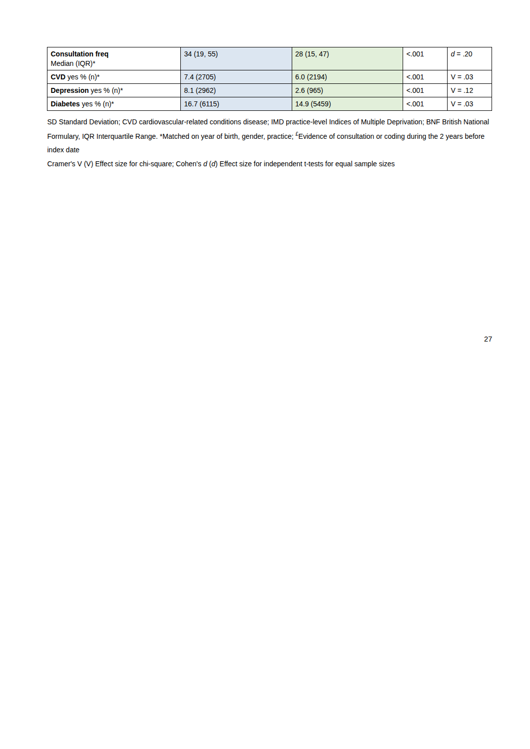| Consultation freq Median (IQR)* | 34 (19, 55) | 28 (15, 47) | <.001 | d = .20 |
| CVD yes % (n)* | 7.4 (2705) | 6.0 (2194) | <.001 | V = .03 |
| Depression yes % (n)* | 8.1 (2962) | 2.6 (965) | <.001 | V = .12 |
| Diabetes yes % (n)* | 16.7 (6115) | 14.9 (5459) | <.001 | V = .03 |
SD Standard Deviation; CVD cardiovascular-related conditions disease; IMD practice-level Indices of Multiple Deprivation; BNF British National Formulary, IQR Interquartile Range. *Matched on year of birth, gender, practice; £Evidence of consultation or coding during the 2 years before index date
Cramer's V (V) Effect size for chi-square; Cohen's d (d) Effect size for independent t-tests for equal sample sizes
27